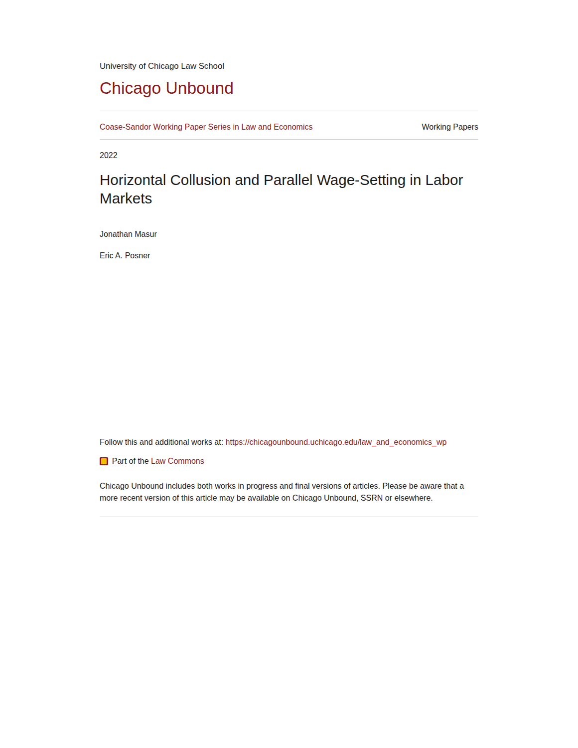University of Chicago Law School
Chicago Unbound
Coase-Sandor Working Paper Series in Law and Economics
Working Papers
2022
Horizontal Collusion and Parallel Wage-Setting in Labor Markets
Jonathan Masur
Eric A. Posner
Follow this and additional works at: https://chicagounbound.uchicago.edu/law_and_economics_wp
Part of the Law Commons
Chicago Unbound includes both works in progress and final versions of articles. Please be aware that a more recent version of this article may be available on Chicago Unbound, SSRN or elsewhere.